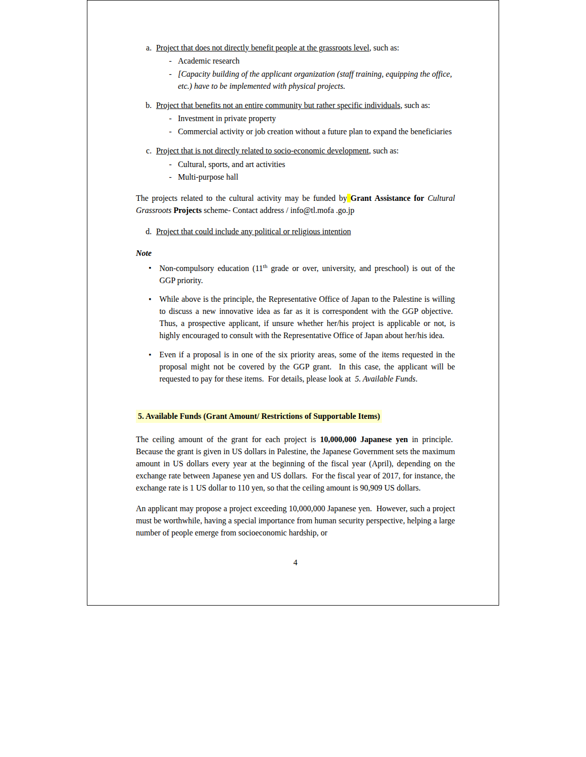Project that does not directly benefit people at the grassroots level, such as:
Academic research
[Capacity building of the applicant organization (staff training, equipping the office, etc.) have to be implemented with physical projects.
Project that benefits not an entire community but rather specific individuals, such as:
Investment in private property
Commercial activity or job creation without a future plan to expand the beneficiaries
Project that is not directly related to socio-economic development, such as:
Cultural, sports, and art activities
Multi-purpose hall
The projects related to the cultural activity may be funded by Grant Assistance for Cultural Grassroots Projects scheme- Contact address / info@tl.mofa .go.jp
Project that could include any political or religious intention
Note
Non-compulsory education (11th grade or over, university, and preschool) is out of the GGP priority.
While above is the principle, the Representative Office of Japan to the Palestine is willing to discuss a new innovative idea as far as it is correspondent with the GGP objective. Thus, a prospective applicant, if unsure whether her/his project is applicable or not, is highly encouraged to consult with the Representative Office of Japan about her/his idea.
Even if a proposal is in one of the six priority areas, some of the items requested in the proposal might not be covered by the GGP grant. In this case, the applicant will be requested to pay for these items. For details, please look at 5. Available Funds.
5. Available Funds (Grant Amount/ Restrictions of Supportable Items)
The ceiling amount of the grant for each project is 10,000,000 Japanese yen in principle. Because the grant is given in US dollars in Palestine, the Japanese Government sets the maximum amount in US dollars every year at the beginning of the fiscal year (April), depending on the exchange rate between Japanese yen and US dollars. For the fiscal year of 2017, for instance, the exchange rate is 1 US dollar to 110 yen, so that the ceiling amount is 90,909 US dollars.
An applicant may propose a project exceeding 10,000,000 Japanese yen. However, such a project must be worthwhile, having a special importance from human security perspective, helping a large number of people emerge from socioeconomic hardship, or
4